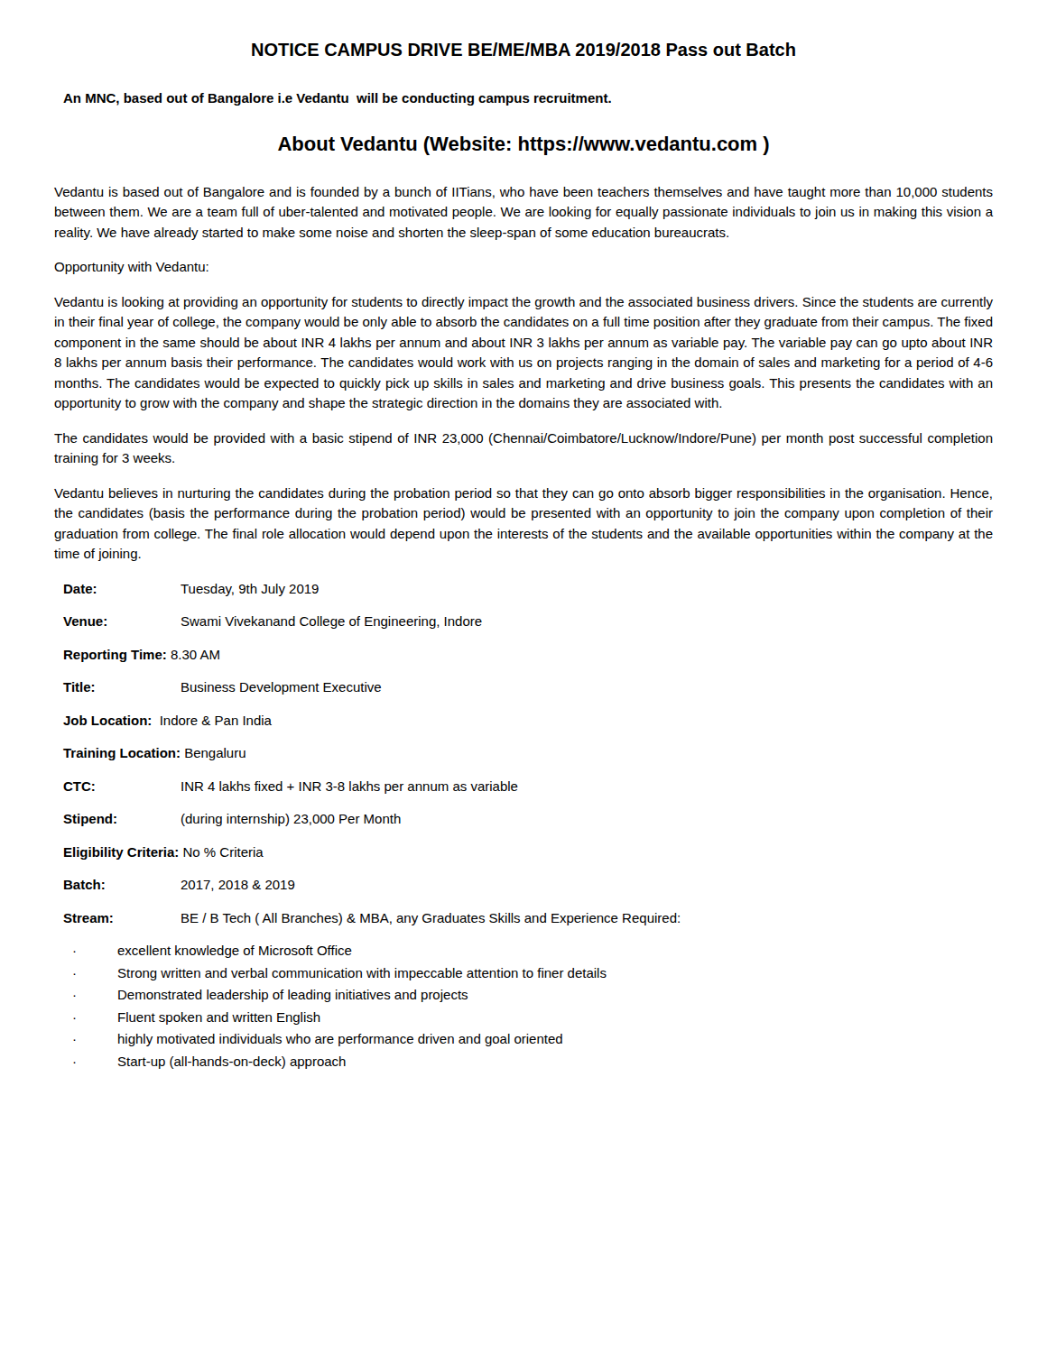NOTICE CAMPUS DRIVE BE/ME/MBA 2019/2018 Pass out Batch
An MNC, based out of Bangalore i.e Vedantu will be conducting campus recruitment.
About Vedantu (Website: https://www.vedantu.com )
Vedantu is based out of Bangalore and is founded by a bunch of IITians, who have been teachers themselves and have taught more than 10,000 students between them. We are a team full of uber-talented and motivated people. We are looking for equally passionate individuals to join us in making this vision a reality. We have already started to make some noise and shorten the sleep-span of some education bureaucrats.
Opportunity with Vedantu:
Vedantu is looking at providing an opportunity for students to directly impact the growth and the associated business drivers. Since the students are currently in their final year of college, the company would be only able to absorb the candidates on a full time position after they graduate from their campus. The fixed component in the same should be about INR 4 lakhs per annum and about INR 3 lakhs per annum as variable pay. The variable pay can go upto about INR 8 lakhs per annum basis their performance. The candidates would work with us on projects ranging in the domain of sales and marketing for a period of 4-6 months. The candidates would be expected to quickly pick up skills in sales and marketing and drive business goals. This presents the candidates with an opportunity to grow with the company and shape the strategic direction in the domains they are associated with.
The candidates would be provided with a basic stipend of INR 23,000 (Chennai/Coimbatore/Lucknow/Indore/Pune) per month post successful completion training for 3 weeks.
Vedantu believes in nurturing the candidates during the probation period so that they can go onto absorb bigger responsibilities in the organisation. Hence, the candidates (basis the performance during the probation period) would be presented with an opportunity to join the company upon completion of their graduation from college. The final role allocation would depend upon the interests of the students and the available opportunities within the company at the time of joining.
Date: Tuesday, 9th July 2019
Venue: Swami Vivekanand College of Engineering, Indore
Reporting Time: 8.30 AM
Title: Business Development Executive
Job Location: Indore & Pan India
Training Location: Bengaluru
CTC: INR 4 lakhs fixed + INR 3-8 lakhs per annum as variable
Stipend:(during internship) 23,000 Per Month
Eligibility Criteria: No % Criteria
Batch: 2017, 2018 & 2019
Stream: BE / B Tech ( All Branches) & MBA, any Graduates Skills and Experience Required:
excellent knowledge of Microsoft Office
Strong written and verbal communication with impeccable attention to finer details
Demonstrated leadership of leading initiatives and projects
Fluent spoken and written English
highly motivated individuals who are performance driven and goal oriented
Start-up (all-hands-on-deck) approach